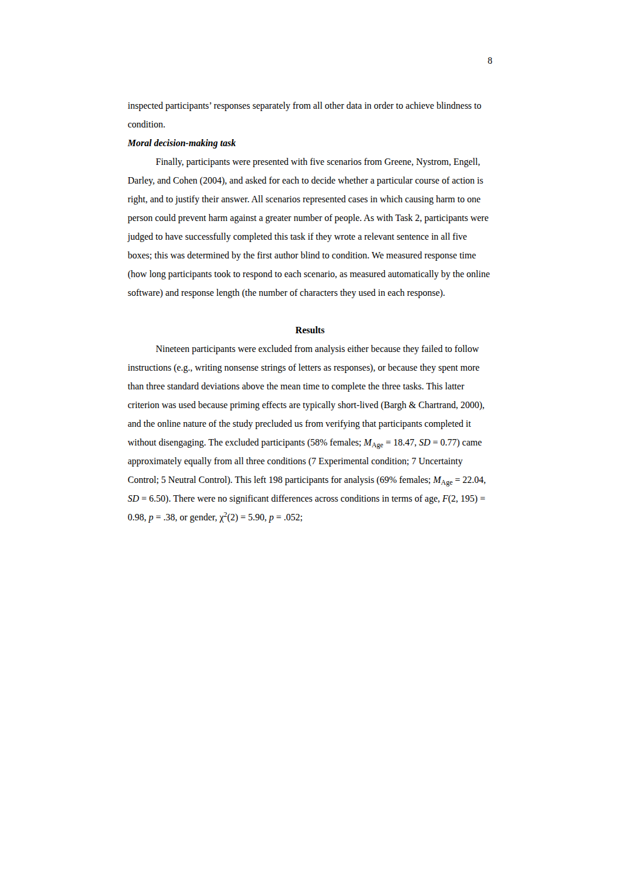8
inspected participants’ responses separately from all other data in order to achieve blindness to condition.
Moral decision-making task
Finally, participants were presented with five scenarios from Greene, Nystrom, Engell, Darley, and Cohen (2004), and asked for each to decide whether a particular course of action is right, and to justify their answer. All scenarios represented cases in which causing harm to one person could prevent harm against a greater number of people. As with Task 2, participants were judged to have successfully completed this task if they wrote a relevant sentence in all five boxes; this was determined by the first author blind to condition. We measured response time (how long participants took to respond to each scenario, as measured automatically by the online software) and response length (the number of characters they used in each response).
Results
Nineteen participants were excluded from analysis either because they failed to follow instructions (e.g., writing nonsense strings of letters as responses), or because they spent more than three standard deviations above the mean time to complete the three tasks. This latter criterion was used because priming effects are typically short-lived (Bargh & Chartrand, 2000), and the online nature of the study precluded us from verifying that participants completed it without disengaging. The excluded participants (58% females; MAge = 18.47, SD = 0.77) came approximately equally from all three conditions (7 Experimental condition; 7 Uncertainty Control; 5 Neutral Control). This left 198 participants for analysis (69% females; MAge = 22.04, SD = 6.50). There were no significant differences across conditions in terms of age, F(2, 195) = 0.98, p = .38, or gender, χ2(2) = 5.90, p = .052;